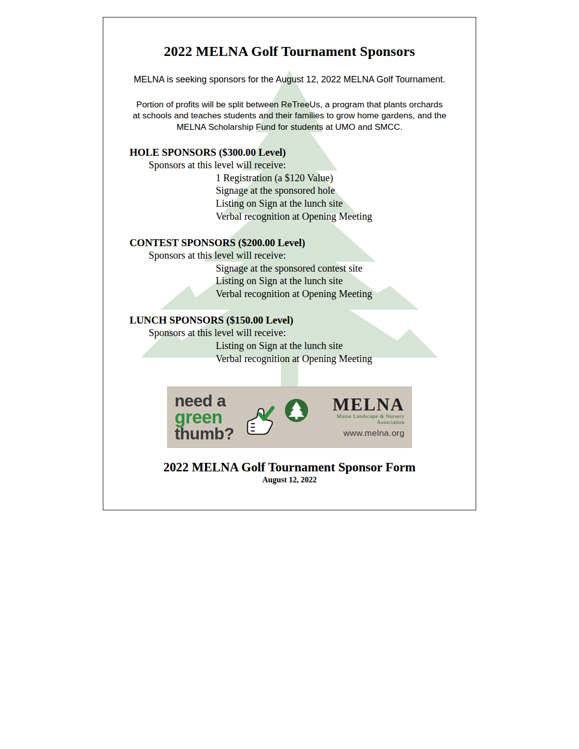2022 MELNA Golf Tournament Sponsors
MELNA is seeking sponsors for the August 12, 2022 MELNA Golf Tournament.
Portion of profits will be split between ReTreeUs, a program that plants orchards at schools and teaches students and their families to grow home gardens, and the MELNA Scholarship Fund for students at UMO and SMCC.
HOLE SPONSORS ($300.00 Level)
Sponsors at this level will receive:
1 Registration (a $120 Value)
Signage at the sponsored hole
Listing on Sign at the lunch site
Verbal recognition at Opening Meeting
CONTEST SPONSORS ($200.00 Level)
Sponsors at this level will receive:
Signage at the sponsored contest site
Listing on Sign at the lunch site
Verbal recognition at Opening Meeting
LUNCH SPONSORS ($150.00 Level)
Sponsors at this level will receive:
Listing on Sign at the lunch site
Verbal recognition at Opening Meeting
need a
green
thumb?
MELNA
Maine Landscape & Nursery Association
www.melna.org
2022 MELNA Golf Tournament Sponsor Form
August 12, 2022